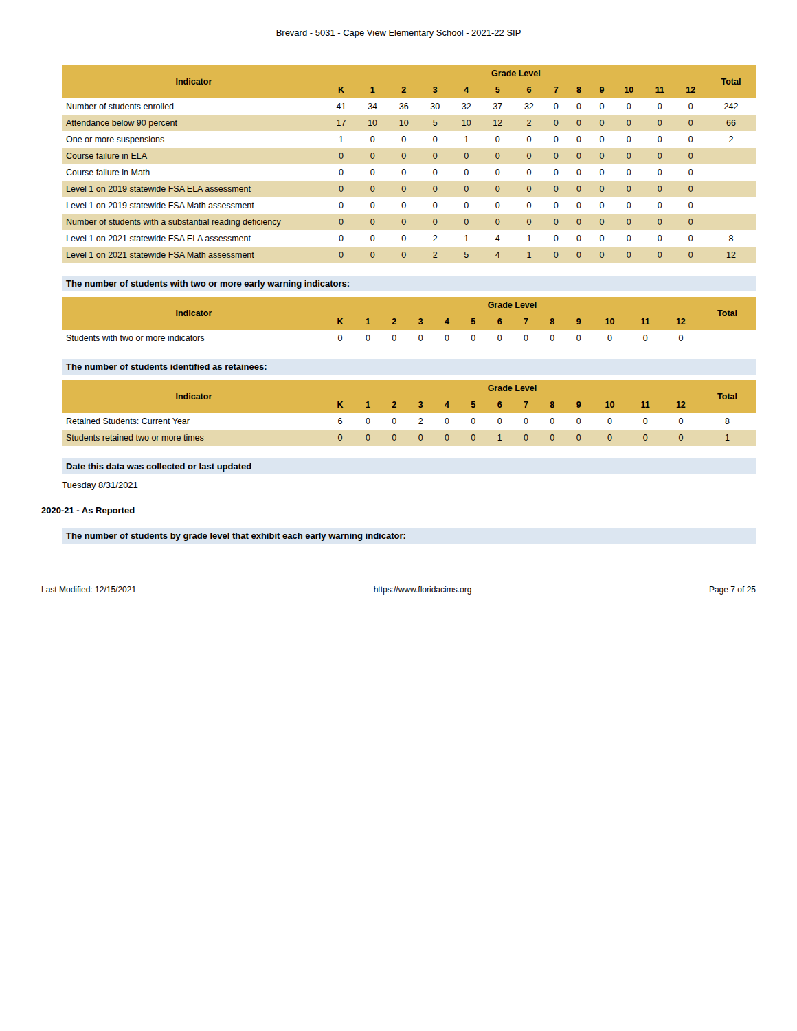Brevard - 5031 - Cape View Elementary School - 2021-22 SIP
| Indicator | Grade Level | Total |
| --- | --- | --- |
| K | 1 | 2 | 3 | 4 | 5 | 6 | 7 | 8 | 9 | 10 | 11 | 12 |
| Number of students enrolled | 41 | 34 | 36 | 30 | 32 | 37 | 32 | 0 | 0 | 0 | 0 | 0 | 0 | 242 |
| Attendance below 90 percent | 17 | 10 | 10 | 5 | 10 | 12 | 2 | 0 | 0 | 0 | 0 | 0 | 0 | 66 |
| One or more suspensions | 1 | 0 | 0 | 0 | 1 | 0 | 0 | 0 | 0 | 0 | 0 | 0 | 0 | 2 |
| Course failure in ELA | 0 | 0 | 0 | 0 | 0 | 0 | 0 | 0 | 0 | 0 | 0 | 0 | 0 | |
| Course failure in Math | 0 | 0 | 0 | 0 | 0 | 0 | 0 | 0 | 0 | 0 | 0 | 0 | 0 | |
| Level 1 on 2019 statewide FSA ELA assessment | 0 | 0 | 0 | 0 | 0 | 0 | 0 | 0 | 0 | 0 | 0 | 0 | 0 | |
| Level 1 on 2019 statewide FSA Math assessment | 0 | 0 | 0 | 0 | 0 | 0 | 0 | 0 | 0 | 0 | 0 | 0 | 0 | |
| Number of students with a substantial reading deficiency | 0 | 0 | 0 | 0 | 0 | 0 | 0 | 0 | 0 | 0 | 0 | 0 | 0 | |
| Level 1 on 2021 statewide FSA ELA assessment | 0 | 0 | 0 | 2 | 1 | 4 | 1 | 0 | 0 | 0 | 0 | 0 | 0 | 8 |
| Level 1 on 2021 statewide FSA Math assessment | 0 | 0 | 0 | 2 | 5 | 4 | 1 | 0 | 0 | 0 | 0 | 0 | 0 | 12 |
The number of students with two or more early warning indicators:
| Indicator | Grade Level | Total |
| --- | --- | --- |
| K | 1 | 2 | 3 | 4 | 5 | 6 | 7 | 8 | 9 | 10 | 11 | 12 |
| Students with two or more indicators | 0 | 0 | 0 | 0 | 0 | 0 | 0 | 0 | 0 | 0 | 0 | 0 | 0 | |
The number of students identified as retainees:
| Indicator | Grade Level | Total |
| --- | --- | --- |
| K | 1 | 2 | 3 | 4 | 5 | 6 | 7 | 8 | 9 | 10 | 11 | 12 |
| Retained Students: Current Year | 6 | 0 | 0 | 2 | 0 | 0 | 0 | 0 | 0 | 0 | 0 | 0 | 0 | 8 |
| Students retained two or more times | 0 | 0 | 0 | 0 | 0 | 0 | 1 | 0 | 0 | 0 | 0 | 0 | 0 | 1 |
Date this data was collected or last updated
Tuesday 8/31/2021
2020-21 - As Reported
The number of students by grade level that exhibit each early warning indicator:
Last Modified: 12/15/2021 https://www.floridacims.org Page 7 of 25